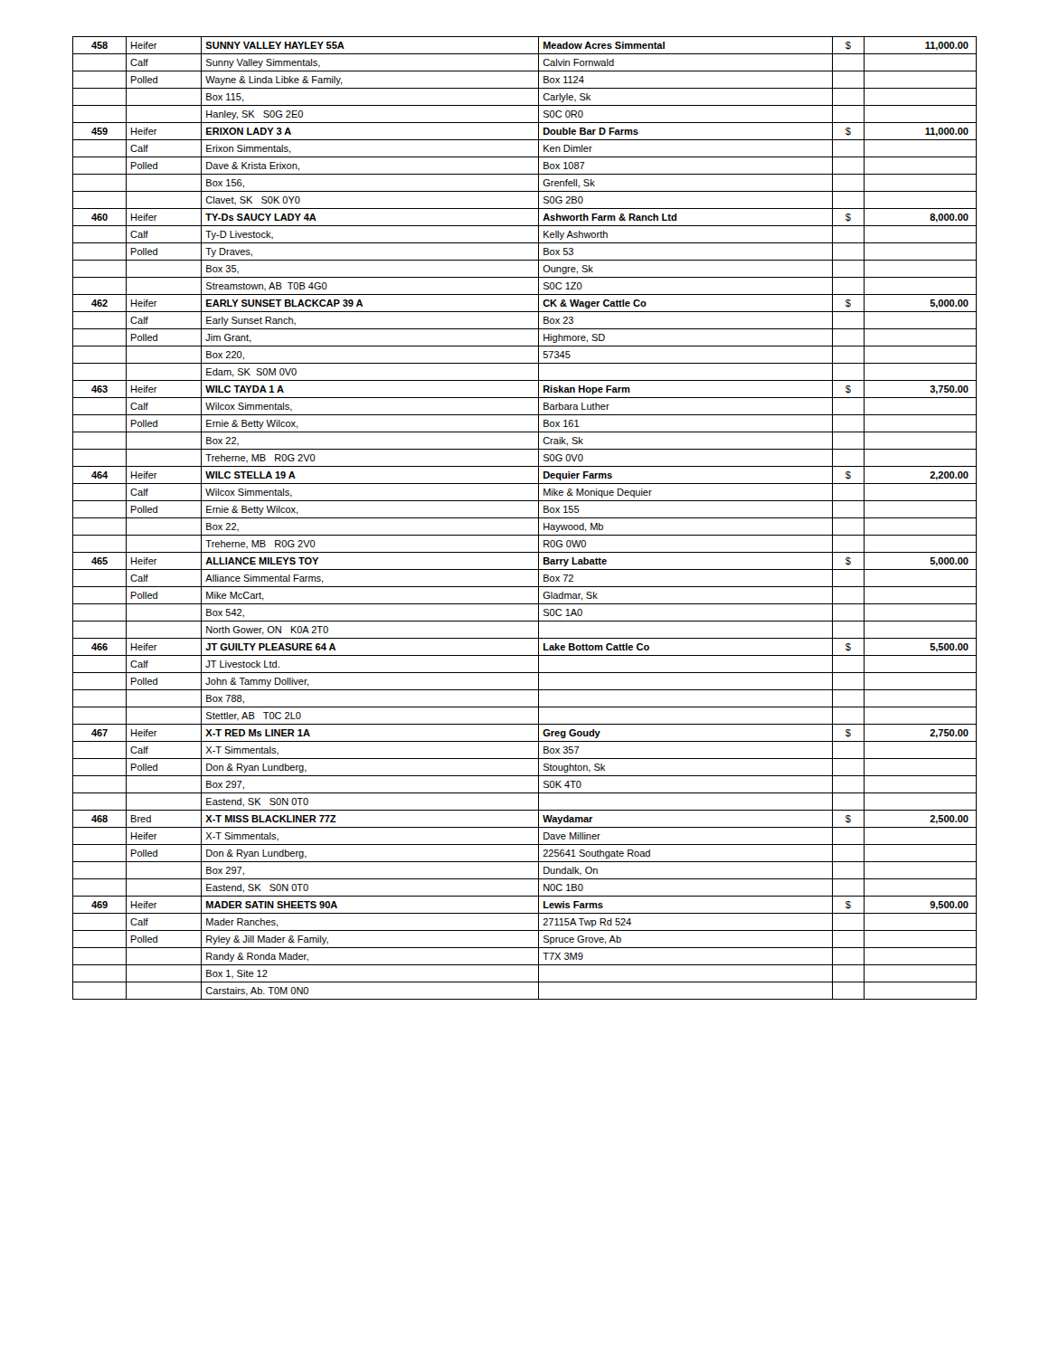| 458 | Heifer | SUNNY VALLEY HAYLEY 55A | Meadow Acres Simmental | $ | 11,000.00 |
| | Calf | Sunny Valley Simmentals, | Calvin Fornwald | | |
| | Polled | Wayne & Linda Libke & Family, | Box 1124 | | |
| | | Box 115, | Carlyle, Sk | | |
| | | Hanley, SK S0G 2E0 | S0C 0R0 | | |
| 459 | Heifer | ERIXON LADY 3 A | Double Bar D Farms | $ | 11,000.00 |
| | Calf | Erixon Simmentals, | Ken Dimler | | |
| | Polled | Dave & Krista Erixon, | Box 1087 | | |
| | | Box 156, | Grenfell, Sk | | |
| | | Clavet, SK S0K 0Y0 | S0G 2B0 | | |
| 460 | Heifer | TY-Ds SAUCY LADY 4A | Ashworth Farm & Ranch Ltd | $ | 8,000.00 |
| | Calf | Ty-D Livestock, | Kelly Ashworth | | |
| | Polled | Ty Draves, | Box 53 | | |
| | | Box 35, | Oungre, Sk | | |
| | | Streamstown, AB T0B 4G0 | S0C 1Z0 | | |
| 462 | Heifer | EARLY SUNSET BLACKCAP 39 A | CK & Wager Cattle Co | $ | 5,000.00 |
| | Calf | Early Sunset Ranch, | Box 23 | | |
| | Polled | Jim Grant, | Highmore, SD | | |
| | | Box 220, | 57345 | | |
| | | Edam, SK S0M 0V0 | | | |
| 463 | Heifer | WILC TAYDA 1 A | Riskan Hope Farm | $ | 3,750.00 |
| | Calf | Wilcox Simmentals, | Barbara Luther | | |
| | Polled | Ernie & Betty Wilcox, | Box 161 | | |
| | | Box 22, | Craik, Sk | | |
| | | Treherne, MB R0G 2V0 | S0G 0V0 | | |
| 464 | Heifer | WILC STELLA 19 A | Dequier Farms | $ | 2,200.00 |
| | Calf | Wilcox Simmentals, | Mike & Monique Dequier | | |
| | Polled | Ernie & Betty Wilcox, | Box 155 | | |
| | | Box 22, | Haywood, Mb | | |
| | | Treherne, MB R0G 2V0 | R0G 0W0 | | |
| 465 | Heifer | ALLIANCE MILEYS TOY | Barry Labatte | $ | 5,000.00 |
| | Calf | Alliance Simmental Farms, | Box 72 | | |
| | Polled | Mike McCart, | Gladmar, Sk | | |
| | | Box 542, | S0C 1A0 | | |
| | | North Gower, ON K0A 2T0 | | | |
| 466 | Heifer | JT GUILTY PLEASURE 64 A | Lake Bottom Cattle Co | $ | 5,500.00 |
| | Calf | JT Livestock Ltd. | | | |
| | Polled | John & Tammy Dolliver, | | | |
| | | Box 788, | | | |
| | | Stettler, AB T0C 2L0 | | | |
| 467 | Heifer | X-T RED Ms LINER 1A | Greg Goudy | $ | 2,750.00 |
| | Calf | X-T Simmentals, | Box 357 | | |
| | Polled | Don & Ryan Lundberg, | Stoughton, Sk | | |
| | | Box 297, | S0K 4T0 | | |
| | | Eastend, SK S0N 0T0 | | | |
| 468 | Bred | X-T MISS BLACKLINER 77Z | Waydamar | $ | 2,500.00 |
| | Heifer | X-T Simmentals, | Dave Milliner | | |
| | Polled | Don & Ryan Lundberg, | 225641 Southgate Road | | |
| | | Box 297, | Dundalk, On | | |
| | | Eastend, SK S0N 0T0 | N0C 1B0 | | |
| 469 | Heifer | MADER SATIN SHEETS 90A | Lewis Farms | $ | 9,500.00 |
| | Calf | Mader Ranches, | 27115A Twp Rd 524 | | |
| | Polled | Ryley & Jill Mader & Family, | Spruce Grove, Ab | | |
| | | Randy & Ronda Mader, | T7X 3M9 | | |
| | | Box 1, Site 12 | | | |
| | | Carstairs, Ab. T0M 0N0 | | | |